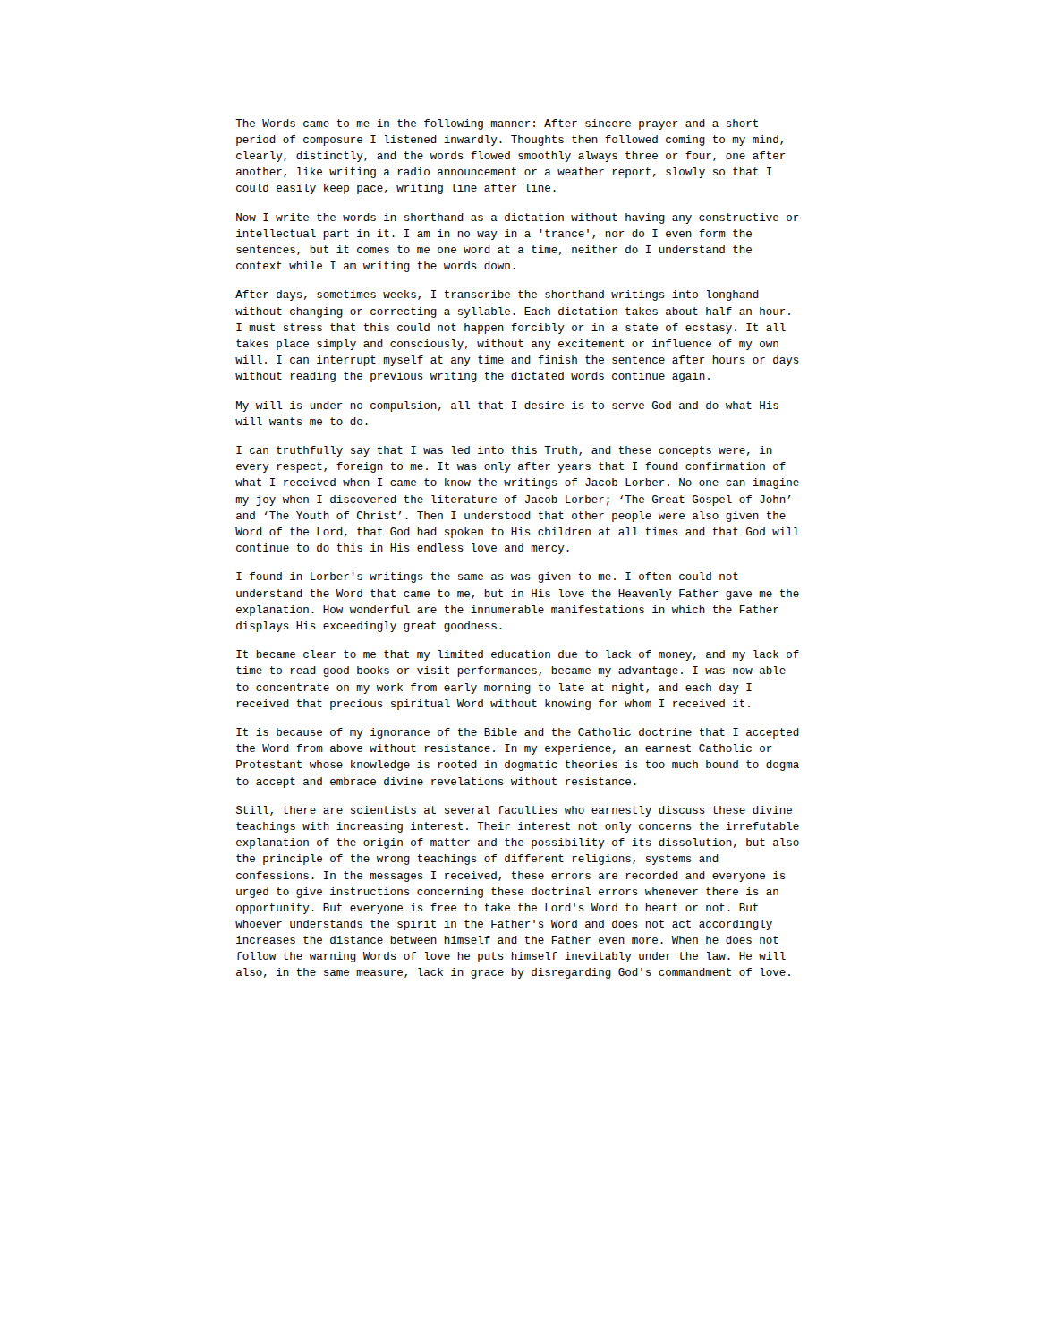The Words came to me in the following manner: After sincere prayer and a short period of composure I listened inwardly. Thoughts then followed coming to my mind, clearly, distinctly, and the words flowed smoothly always three or four, one after another, like writing a radio announcement or a weather report, slowly so that I could easily keep pace, writing line after line.
Now I write the words in shorthand as a dictation without having any constructive or intellectual part in it. I am in no way in a 'trance', nor do I even form the sentences, but it comes to me one word at a time, neither do I understand the context while I am writing the words down.
After days, sometimes weeks, I transcribe the shorthand writings into longhand without changing or correcting a syllable. Each dictation takes about half an hour. I must stress that this could not happen forcibly or in a state of ecstasy. It all takes place simply and consciously, without any excitement or influence of my own will. I can interrupt myself at any time and finish the sentence after hours or days without reading the previous writing the dictated words continue again.
My will is under no compulsion, all that I desire is to serve God and do what His will wants me to do.
I can truthfully say that I was led into this Truth, and these concepts were, in every respect, foreign to me. It was only after years that I found confirmation of what I received when I came to know the writings of Jacob Lorber. No one can imagine my joy when I discovered the literature of Jacob Lorber; ‘The Great Gospel of John’ and ‘The Youth of Christ’. Then I understood that other people were also given the Word of the Lord, that God had spoken to His children at all times and that God will continue to do this in His endless love and mercy.
I found in Lorber's writings the same as was given to me. I often could not understand the Word that came to me, but in His love the Heavenly Father gave me the explanation. How wonderful are the innumerable manifestations in which the Father displays His exceedingly great goodness.
It became clear to me that my limited education due to lack of money, and my lack of time to read good books or visit performances, became my advantage. I was now able to concentrate on my work from early morning to late at night, and each day I received that precious spiritual Word without knowing for whom I received it.
It is because of my ignorance of the Bible and the Catholic doctrine that I accepted the Word from above without resistance. In my experience, an earnest Catholic or Protestant whose knowledge is rooted in dogmatic theories is too much bound to dogma to accept and embrace divine revelations without resistance.
Still, there are scientists at several faculties who earnestly discuss these divine teachings with increasing interest. Their interest not only concerns the irrefutable explanation of the origin of matter and the possibility of its dissolution, but also the principle of the wrong teachings of different religions, systems and confessions. In the messages I received, these errors are recorded and everyone is urged to give instructions concerning these doctrinal errors whenever there is an opportunity. But everyone is free to take the Lord's Word to heart or not. But whoever understands the spirit in the Father's Word and does not act accordingly increases the distance between himself and the Father even more. When he does not follow the warning Words of love he puts himself inevitably under the law. He will also, in the same measure, lack in grace by disregarding God's commandment of love.